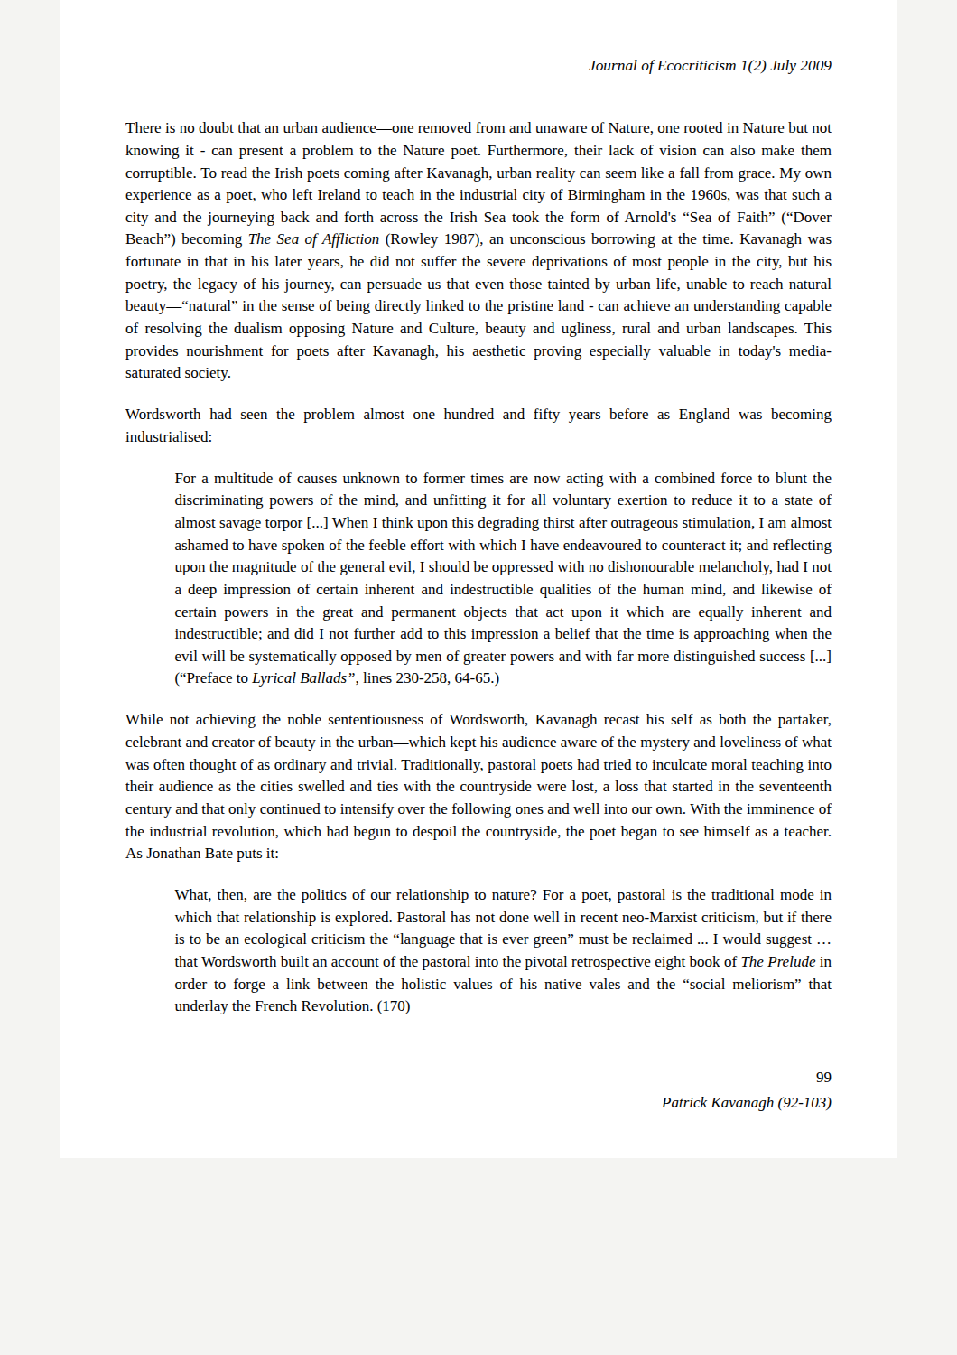Journal of Ecocriticism 1(2) July 2009
There is no doubt that an urban audience—one removed from and unaware of Nature, one rooted in Nature but not knowing it - can present a problem to the Nature poet. Furthermore, their lack of vision can also make them corruptible. To read the Irish poets coming after Kavanagh, urban reality can seem like a fall from grace. My own experience as a poet, who left Ireland to teach in the industrial city of Birmingham in the 1960s, was that such a city and the journeying back and forth across the Irish Sea took the form of Arnold's “Sea of Faith” (“Dover Beach”) becoming The Sea of Affliction (Rowley 1987), an unconscious borrowing at the time. Kavanagh was fortunate in that in his later years, he did not suffer the severe deprivations of most people in the city, but his poetry, the legacy of his journey, can persuade us that even those tainted by urban life, unable to reach natural beauty—“natural” in the sense of being directly linked to the pristine land - can achieve an understanding capable of resolving the dualism opposing Nature and Culture, beauty and ugliness, rural and urban landscapes. This provides nourishment for poets after Kavanagh, his aesthetic proving especially valuable in today's media-saturated society.
Wordsworth had seen the problem almost one hundred and fifty years before as England was becoming industrialised:
For a multitude of causes unknown to former times are now acting with a combined force to blunt the discriminating powers of the mind, and unfitting it for all voluntary exertion to reduce it to a state of almost savage torpor [...] When I think upon this degrading thirst after outrageous stimulation, I am almost ashamed to have spoken of the feeble effort with which I have endeavoured to counteract it; and reflecting upon the magnitude of the general evil, I should be oppressed with no dishonourable melancholy, had I not a deep impression of certain inherent and indestructible qualities of the human mind, and likewise of certain powers in the great and permanent objects that act upon it which are equally inherent and indestructible; and did I not further add to this impression a belief that the time is approaching when the evil will be systematically opposed by men of greater powers and with far more distinguished success [...] (“Preface to Lyrical Ballads”, lines 230-258, 64-65.)
While not achieving the noble sententiousness of Wordsworth, Kavanagh recast his self as both the partaker, celebrant and creator of beauty in the urban—which kept his audience aware of the mystery and loveliness of what was often thought of as ordinary and trivial. Traditionally, pastoral poets had tried to inculcate moral teaching into their audience as the cities swelled and ties with the countryside were lost, a loss that started in the seventeenth century and that only continued to intensify over the following ones and well into our own. With the imminence of the industrial revolution, which had begun to despoil the countryside, the poet began to see himself as a teacher. As Jonathan Bate puts it:
What, then, are the politics of our relationship to nature? For a poet, pastoral is the traditional mode in which that relationship is explored. Pastoral has not done well in recent neo-Marxist criticism, but if there is to be an ecological criticism the “language that is ever green” must be reclaimed ... I would suggest … that Wordsworth built an account of the pastoral into the pivotal retrospective eight book of The Prelude in order to forge a link between the holistic values of his native vales and the “social meliorism” that underlay the French Revolution. (170)
99
Patrick Kavanagh (92-103)